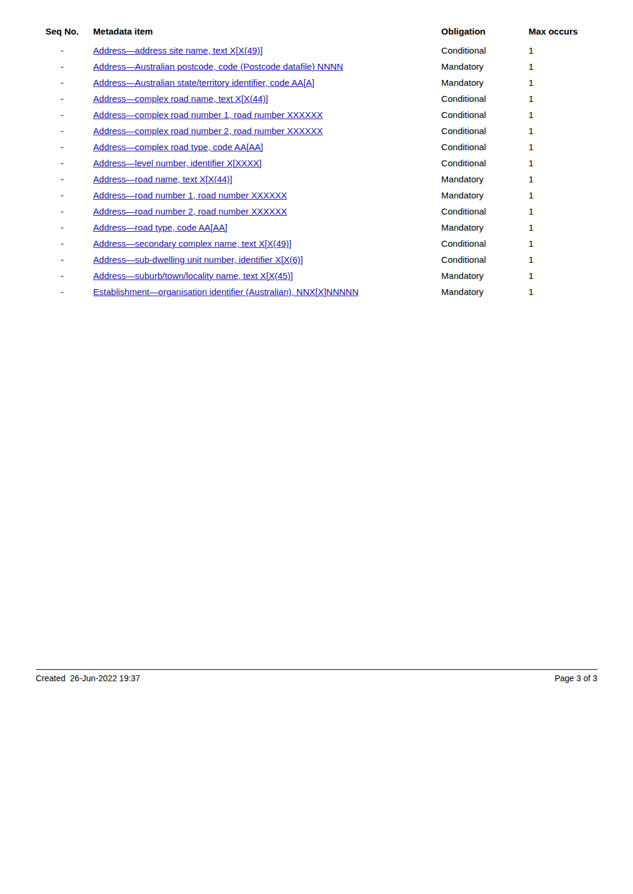| Seq No. | Metadata item | Obligation | Max occurs |
| --- | --- | --- | --- |
| - | Address—address site name, text X[X(49)] | Conditional | 1 |
| - | Address—Australian postcode, code (Postcode datafile) NNNN | Mandatory | 1 |
| - | Address—Australian state/territory identifier, code AA[A] | Mandatory | 1 |
| - | Address—complex road name, text X[X(44)] | Conditional | 1 |
| - | Address—complex road number 1, road number XXXXXX | Conditional | 1 |
| - | Address—complex road number 2, road number XXXXXX | Conditional | 1 |
| - | Address—complex road type, code AA[AA] | Conditional | 1 |
| - | Address—level number, identifier X[XXXX] | Conditional | 1 |
| - | Address—road name, text X[X(44)] | Mandatory | 1 |
| - | Address—road number 1, road number XXXXXX | Mandatory | 1 |
| - | Address—road number 2, road number XXXXXX | Conditional | 1 |
| - | Address—road type, code AA[AA] | Mandatory | 1 |
| - | Address—secondary complex name, text X[X(49)] | Conditional | 1 |
| - | Address—sub-dwelling unit number, identifier X[X(6)] | Conditional | 1 |
| - | Address—suburb/town/locality name, text X[X(45)] | Mandatory | 1 |
| - | Establishment—organisation identifier (Australian), NNX[X]NNNNN | Mandatory | 1 |
Created 26-Jun-2022 19:37 Page 3 of 3